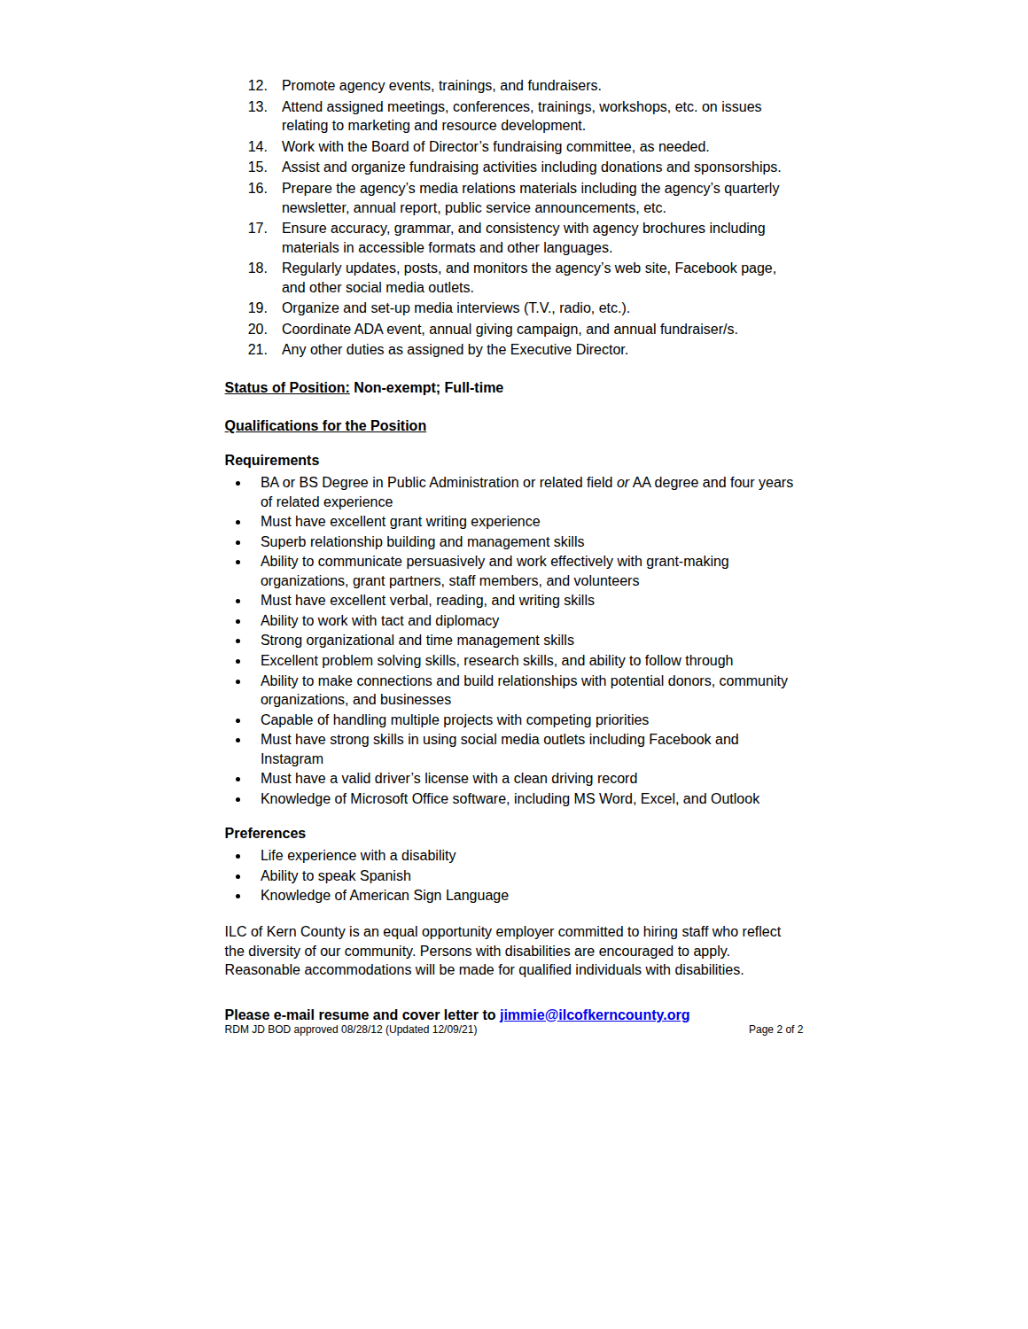Promote agency events, trainings, and fundraisers.
Attend assigned meetings, conferences, trainings, workshops, etc. on issues relating to marketing and resource development.
Work with the Board of Director’s fundraising committee, as needed.
Assist and organize fundraising activities including donations and sponsorships.
Prepare the agency’s media relations materials including the agency’s quarterly newsletter, annual report, public service announcements, etc.
Ensure accuracy, grammar, and consistency with agency brochures including materials in accessible formats and other languages.
Regularly updates, posts, and monitors the agency’s web site, Facebook page, and other social media outlets.
Organize and set-up media interviews (T.V., radio, etc.).
Coordinate ADA event, annual giving campaign, and annual fundraiser/s.
Any other duties as assigned by the Executive Director.
Status of Position: Non-exempt; Full-time
Qualifications for the Position
Requirements
BA or BS Degree in Public Administration or related field or AA degree and four years of related experience
Must have excellent grant writing experience
Superb relationship building and management skills
Ability to communicate persuasively and work effectively with grant-making organizations, grant partners, staff members, and volunteers
Must have excellent verbal, reading, and writing skills
Ability to work with tact and diplomacy
Strong organizational and time management skills
Excellent problem solving skills, research skills, and ability to follow through
Ability to make connections and build relationships with potential donors, community organizations, and businesses
Capable of handling multiple projects with competing priorities
Must have strong skills in using social media outlets including Facebook and Instagram
Must have a valid driver’s license with a clean driving record
Knowledge of Microsoft Office software, including MS Word, Excel, and Outlook
Preferences
Life experience with a disability
Ability to speak Spanish
Knowledge of American Sign Language
ILC of Kern County is an equal opportunity employer committed to hiring staff who reflect the diversity of our community. Persons with disabilities are encouraged to apply. Reasonable accommodations will be made for qualified individuals with disabilities.
Please e-mail resume and cover letter to jimmie@ilcofkerncounty.org
RDM JD BOD approved 08/28/12 (Updated 12/09/21) Page 2 of 2